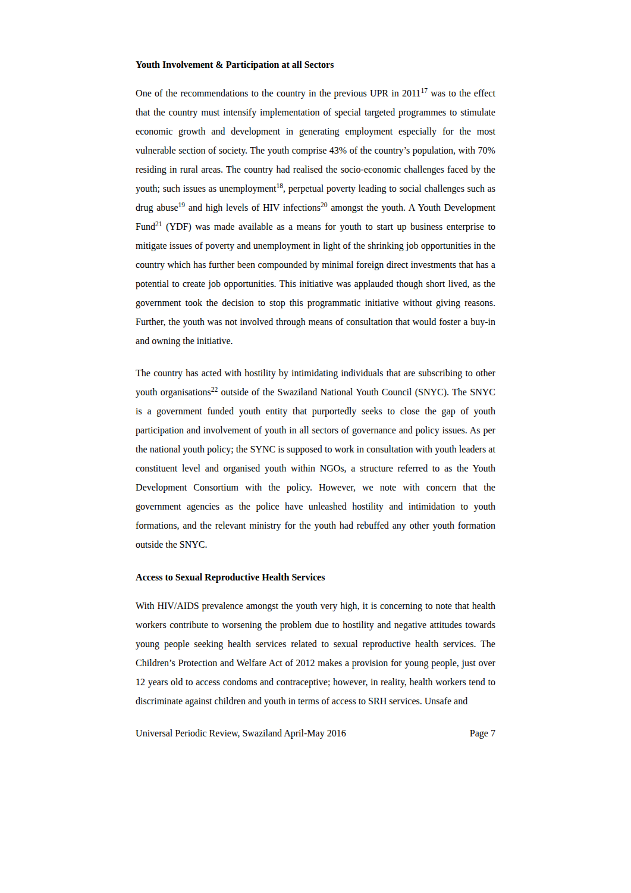Youth Involvement & Participation at all Sectors
One of the recommendations to the country in the previous UPR in 201117 was to the effect that the country must intensify implementation of special targeted programmes to stimulate economic growth and development in generating employment especially for the most vulnerable section of society. The youth comprise 43% of the country’s population, with 70% residing in rural areas. The country had realised the socio-economic challenges faced by the youth; such issues as unemployment18, perpetual poverty leading to social challenges such as drug abuse19 and high levels of HIV infections20 amongst the youth. A Youth Development Fund21 (YDF) was made available as a means for youth to start up business enterprise to mitigate issues of poverty and unemployment in light of the shrinking job opportunities in the country which has further been compounded by minimal foreign direct investments that has a potential to create job opportunities. This initiative was applauded though short lived, as the government took the decision to stop this programmatic initiative without giving reasons. Further, the youth was not involved through means of consultation that would foster a buy-in and owning the initiative.
The country has acted with hostility by intimidating individuals that are subscribing to other youth organisations22 outside of the Swaziland National Youth Council (SNYC). The SNYC is a government funded youth entity that purportedly seeks to close the gap of youth participation and involvement of youth in all sectors of governance and policy issues. As per the national youth policy; the SYNC is supposed to work in consultation with youth leaders at constituent level and organised youth within NGOs, a structure referred to as the Youth Development Consortium with the policy. However, we note with concern that the government agencies as the police have unleashed hostility and intimidation to youth formations, and the relevant ministry for the youth had rebuffed any other youth formation outside the SNYC.
Access to Sexual Reproductive Health Services
With HIV/AIDS prevalence amongst the youth very high, it is concerning to note that health workers contribute to worsening the problem due to hostility and negative attitudes towards young people seeking health services related to sexual reproductive health services. The Children’s Protection and Welfare Act of 2012 makes a provision for young people, just over 12 years old to access condoms and contraceptive; however, in reality, health workers tend to discriminate against children and youth in terms of access to SRH services. Unsafe and
Universal Periodic Review, Swaziland April-May 2016 Page 7